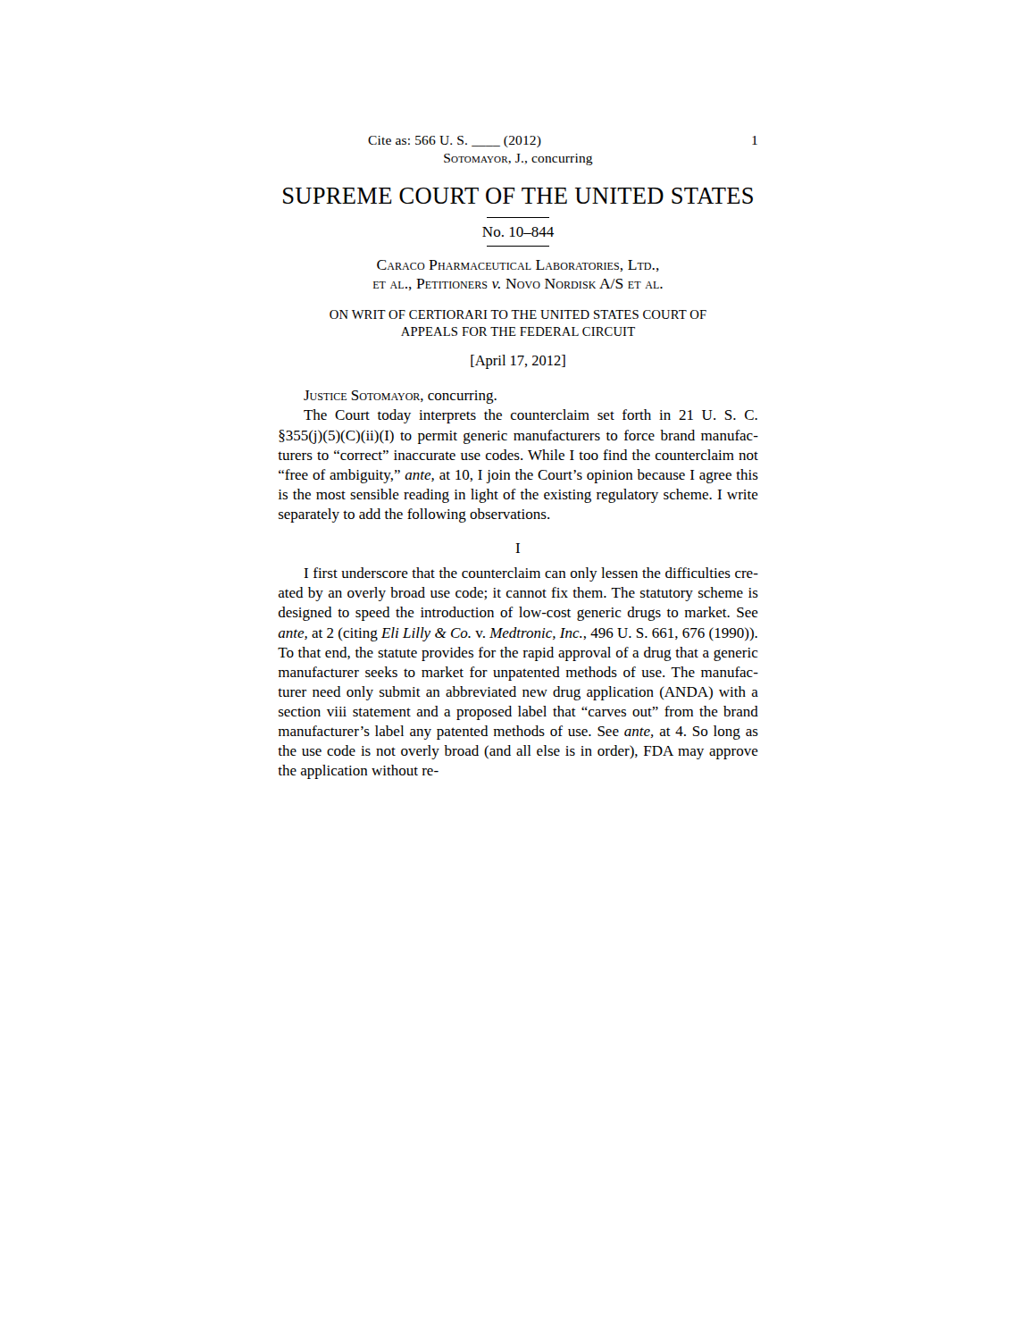Cite as: 566 U. S. ____ (2012) 1
Sotomayor, J., concurring
SUPREME COURT OF THE UNITED STATES
No. 10–844
Caraco Pharmaceutical Laboratories, Ltd., et al., Petitioners v. Novo Nordisk A/S et al.
ON WRIT OF CERTIORARI TO THE UNITED STATES COURT OF
APPEALS FOR THE FEDERAL CIRCUIT
[April 17, 2012]
Justice Sotomayor, concurring.
The Court today interprets the counterclaim set forth in 21 U. S. C. §355(j)(5)(C)(ii)(I) to permit generic manufacturers to force brand manufacturers to “correct” inaccurate use codes. While I too find the counterclaim not “free of ambiguity,” ante, at 10, I join the Court’s opinion because I agree this is the most sensible reading in light of the existing regulatory scheme. I write separately to add the following observations.
I
I first underscore that the counterclaim can only lessen the difficulties created by an overly broad use code; it cannot fix them. The statutory scheme is designed to speed the introduction of low-cost generic drugs to market. See ante, at 2 (citing Eli Lilly & Co. v. Medtronic, Inc., 496 U. S. 661, 676 (1990)). To that end, the statute provides for the rapid approval of a drug that a generic manufacturer seeks to market for unpatented methods of use. The manufacturer need only submit an abbreviated new drug application (ANDA) with a section viii statement and a proposed label that “carves out” from the brand manufacturer’s label any patented methods of use. See ante, at 4. So long as the use code is not overly broad (and all else is in order), FDA may approve the application without re-